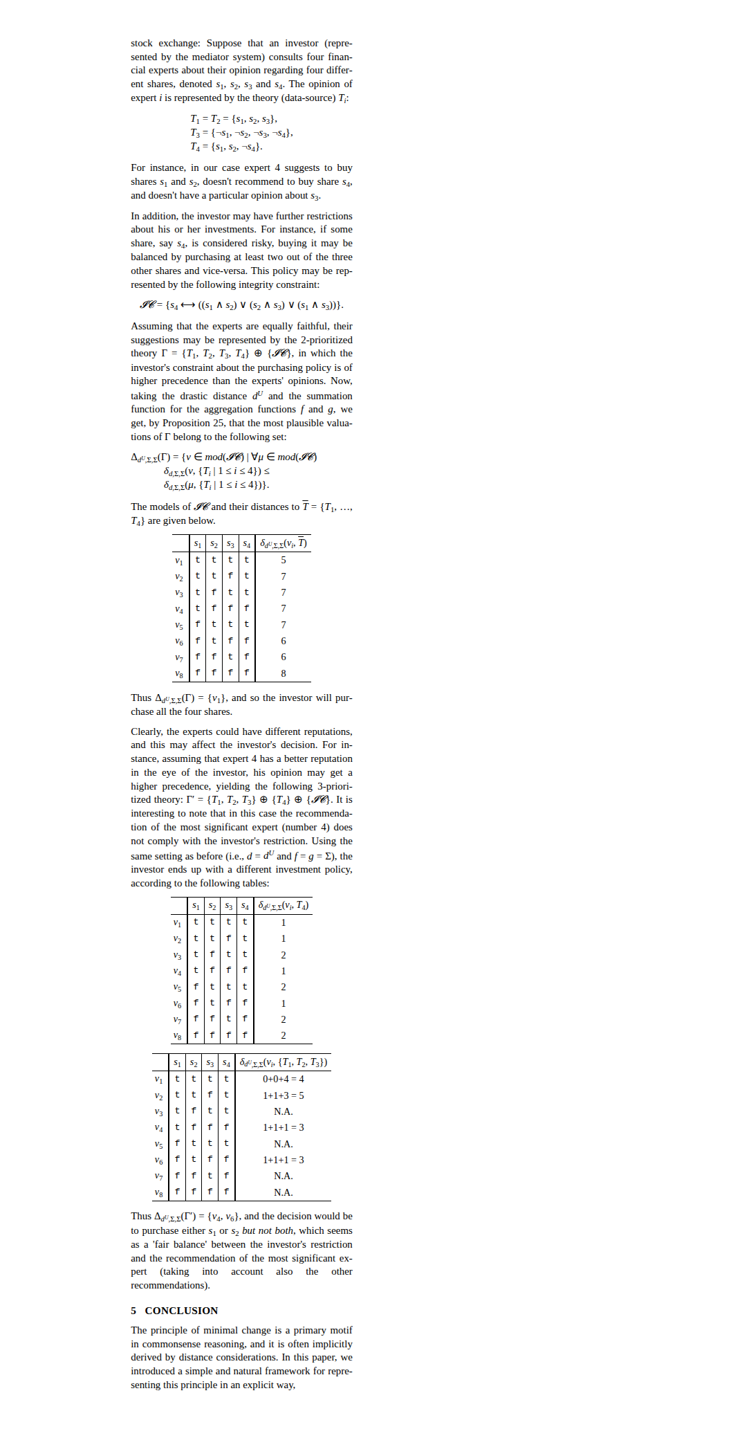stock exchange: Suppose that an investor (represented by the mediator system) consults four financial experts about their opinion regarding four different shares, denoted s 1, s 2, s 3 and s 4. The opinion of expert i is represented by the theory (data-source) Ti:
T 1 = T 2 = {s 1, s 2, s 3},
T 3 = {¬s 1, ¬s 2, ¬s 3, ¬s 4},
T 4 = {s 1, s 2, ¬s 4}.
For instance, in our case expert 4 suggests to buy shares s 1 and s 2, doesn't recommend to buy share s 4, and doesn't have a particular opinion about s 3.
In addition, the investor may have further restrictions about his or her investments. For instance, if some share, say s 4, is considered risky, buying it may be balanced by purchasing at least two out of the three other shares and vice-versa. This policy may be represented by the following integrity constraint:
𝓘𝓒 = {s 4 ⟷ ((s 1 ∧ s 2) ∨ (s 2 ∧ s 3) ∨ (s 1 ∧ s 3))}.
Assuming that the experts are equally faithful, their suggestions may be represented by the 2-prioritized theory Γ = {T 1, T 2, T 3, T 4} ⊕ {𝓘𝓒}, in which the investor's constraint about the purchasing policy is of higher precedence than the experts' opinions. Now, taking the drastic distance dU and the summation function for the aggregation functions f and g, we get, by Proposition 25, that the most plausible valuations of Γ belong to the following set:
ΔdU,Σ,Σ(Γ) = {ν ∈ mod(𝓘𝓒) | ∀μ ∈ mod(𝓘𝓒)
δd,Σ,Σ(ν, {Ti | 1 ≤ i ≤ 4}) ≤
δd,Σ,Σ(μ, {Ti | 1 ≤ i ≤ 4})}.
The models of 𝓘𝓒 and their distances to T = {T 1, …, T 4} are given below.
| | s 1 | s 2 | s 3 | s 4 | δ d U ,Σ,Σ ( ν i , T ) |
| --- | --- | --- | --- | --- | --- |
| ν 1 | t | t | t | t | 5 |
| ν 2 | t | t | f | t | 7 |
| ν 3 | t | f | t | t | 7 |
| ν 4 | t | f | f | f | 7 |
| ν 5 | f | t | t | t | 7 |
| ν 6 | f | t | f | f | 6 |
| ν 7 | f | f | t | f | 6 |
| ν 8 | f | f | f | f | 8 |
Thus ΔdU,Σ,Σ(Γ) = {ν 1}, and so the investor will purchase all the four shares.
Clearly, the experts could have different reputations, and this may affect the investor's decision. For instance, assuming that expert 4 has a better reputation in the eye of the investor, his opinion may get a higher precedence, yielding the following 3-prioritized theory: Γ′ = {T 1, T 2, T 3} ⊕ {T 4} ⊕ {𝓘𝓒}. It is interesting to note that in this case the recommendation of the most significant expert (number 4) does not comply with the investor's restriction. Using the same setting as before (i.e., d = dU and f = g = Σ), the investor ends up with a different investment policy, according to the following tables:
| | s 1 | s 2 | s 3 | s 4 | δ d U ,Σ,Σ ( ν i , T 4 ) |
| --- | --- | --- | --- | --- | --- |
| ν 1 | t | t | t | t | 1 |
| ν 2 | t | t | f | t | 1 |
| ν 3 | t | f | t | t | 2 |
| ν 4 | t | f | f | f | 1 |
| ν 5 | f | t | t | t | 2 |
| ν 6 | f | t | f | f | 1 |
| ν 7 | f | f | t | f | 2 |
| ν 8 | f | f | f | f | 2 |
| | s 1 | s 2 | s 3 | s 4 | δ d U ,Σ,Σ ( ν i , { T 1 , T 2 , T 3 }) |
| --- | --- | --- | --- | --- | --- |
| ν 1 | t | t | t | t | 0+0+4 = 4 |
| ν 2 | t | t | f | t | 1+1+3 = 5 |
| ν 3 | t | f | t | t | N.A. |
| ν 4 | t | f | f | f | 1+1+1 = 3 |
| ν 5 | f | t | t | t | N.A. |
| ν 6 | f | t | f | f | 1+1+1 = 3 |
| ν 7 | f | f | t | f | N.A. |
| ν 8 | f | f | f | f | N.A. |
Thus ΔdU,Σ,Σ(Γ′) = {ν 4, ν 6}, and the decision would be to purchase either s 1 or s 2 but not both, which seems as a 'fair balance' between the investor's restriction and the recommendation of the most significant expert (taking into account also the other recommendations).
5 CONCLUSION
The principle of minimal change is a primary motif in commonsense reasoning, and it is often implicitly derived by distance considerations. In this paper, we introduced a simple and natural framework for representing this principle in an explicit way,